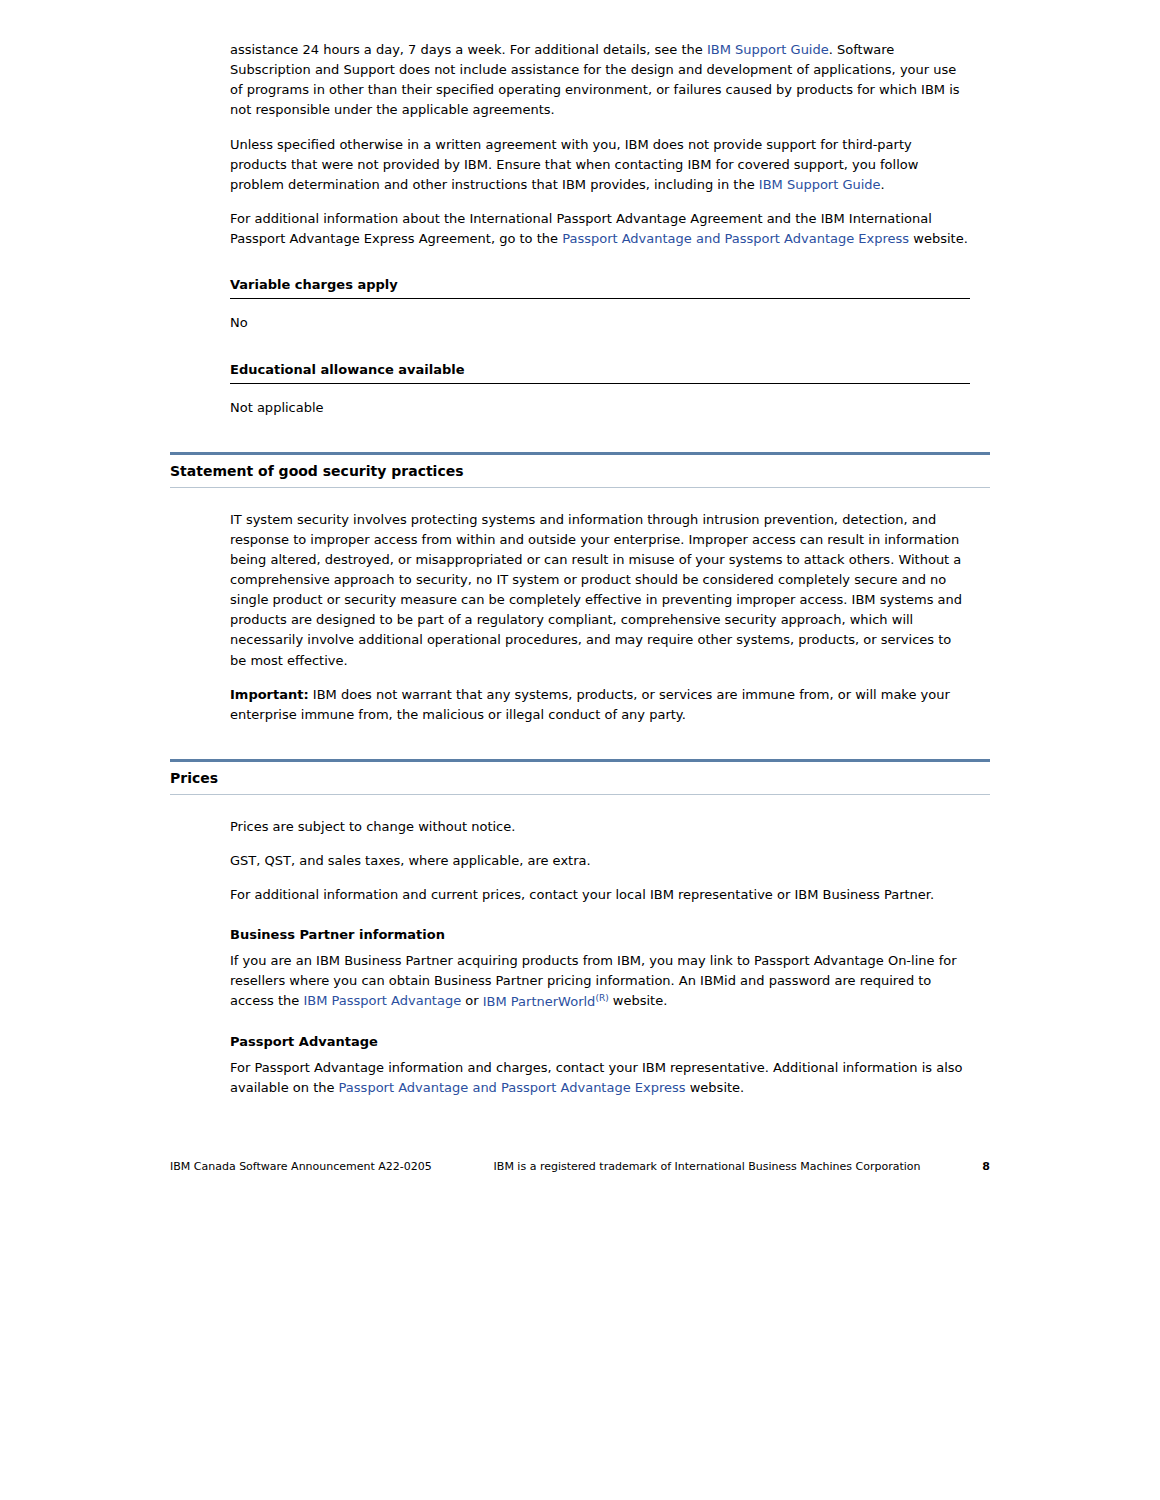assistance 24 hours a day, 7 days a week. For additional details, see the IBM Support Guide. Software Subscription and Support does not include assistance for the design and development of applications, your use of programs in other than their specified operating environment, or failures caused by products for which IBM is not responsible under the applicable agreements.
Unless specified otherwise in a written agreement with you, IBM does not provide support for third-party products that were not provided by IBM. Ensure that when contacting IBM for covered support, you follow problem determination and other instructions that IBM provides, including in the IBM Support Guide.
For additional information about the International Passport Advantage Agreement and the IBM International Passport Advantage Express Agreement, go to the Passport Advantage and Passport Advantage Express website.
Variable charges apply
No
Educational allowance available
Not applicable
Statement of good security practices
IT system security involves protecting systems and information through intrusion prevention, detection, and response to improper access from within and outside your enterprise. Improper access can result in information being altered, destroyed, or misappropriated or can result in misuse of your systems to attack others. Without a comprehensive approach to security, no IT system or product should be considered completely secure and no single product or security measure can be completely effective in preventing improper access. IBM systems and products are designed to be part of a regulatory compliant, comprehensive security approach, which will necessarily involve additional operational procedures, and may require other systems, products, or services to be most effective.
Important: IBM does not warrant that any systems, products, or services are immune from, or will make your enterprise immune from, the malicious or illegal conduct of any party.
Prices
Prices are subject to change without notice.
GST, QST, and sales taxes, where applicable, are extra.
For additional information and current prices, contact your local IBM representative or IBM Business Partner.
Business Partner information
If you are an IBM Business Partner acquiring products from IBM, you may link to Passport Advantage On-line for resellers where you can obtain Business Partner pricing information. An IBMid and password are required to access the IBM Passport Advantage or IBM PartnerWorld(R) website.
Passport Advantage
For Passport Advantage information and charges, contact your IBM representative. Additional information is also available on the Passport Advantage and Passport Advantage Express website.
IBM Canada Software Announcement A22-0205 IBM is a registered trademark of International Business Machines Corporation 8